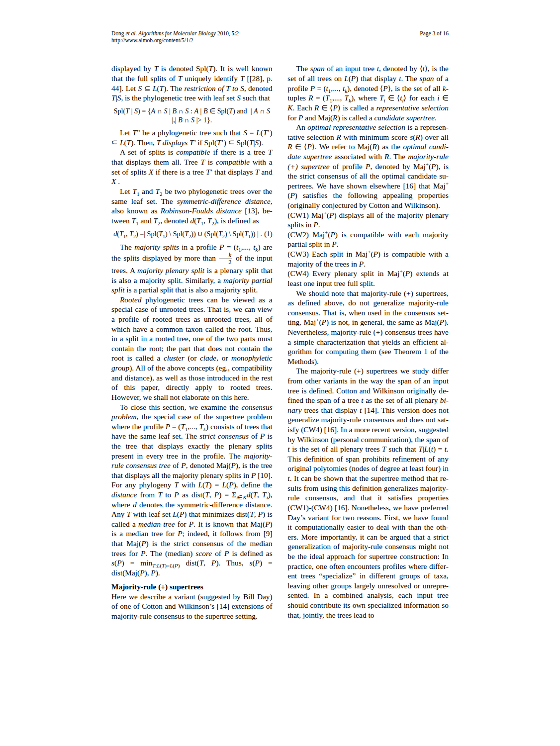Dong et al. Algorithms for Molecular Biology 2010, 5:2
http://www.almob.org/content/5/1/2
Page 3 of 16
displayed by T is denoted Spl(T). It is well known that the full splits of T uniquely identify T [[28], p. 44]. Let S ⊆ L(T). The restriction of T to S, denoted T|S, is the phylogenetic tree with leaf set S such that
Spl(T | S) = {A ∩ S | B ∩ S : A | B ∈ Spl(T) and | A ∩ S |,| B ∩ S |> 1}.
Let T” be a phylogenetic tree such that S = L(T’) ⊆ L(T). Then, T displays T’ if Spl(T’) ⊆ Spl(T|S).
A set of splits is compatible if there is a tree T that displays them all. Tree T is compatible with a set of splits X if there is a tree T’ that displays T and X .
Let T1 and T2 be two phylogenetic trees over the same leaf set. The symmetric-difference distance, also known as Robinson-Foulds distance [13], between T1 and T2, denoted d(T1, T2), is defined as
(1) d(T1, T2) =| Spl(T1) \ Spl(T2)) ∪ (Spl(T2) \ Spl(T1)) | .
The majority splits in a profile P = (t1,..., tk) are the splits displayed by more than k 2 of the input trees. A majority plenary split is a plenary split that is also a majority split. Similarly, a majority partial split is a partial split that is also a majority split.
Rooted phylogenetic trees can be viewed as a special case of unrooted trees. That is, we can view a profile of rooted trees as unrooted trees, all of which have a common taxon called the root. Thus, in a split in a rooted tree, one of the two parts must contain the root; the part that does not contain the root is called a cluster (or clade, or monophyletic group). All of the above concepts (eg., compatibility and distance), as well as those introduced in the rest of this paper, directly apply to rooted trees. However, we shall not elaborate on this here.
To close this section, we examine the consensus problem, the special case of the supertree problem where the profile P = (T1,..., Tk) consists of trees that have the same leaf set. The strict consensus of P is the tree that displays exactly the plenary splits present in every tree in the profile. The majority-rule consensus tree of P, denoted Maj(P), is the tree that displays all the majority plenary splits in P [10]. For any phylogeny T with L(T) = L(P), define the distance from T to P as dist(T, P) = Σi∈Kd(T, Ti), where d denotes the symmetric-difference distance. Any T with leaf set L(P) that minimizes dist(T, P) is called a median tree for P. It is known that Maj(P) is a median tree for P; indeed, it follows from [9] that Maj(P) is the strict consensus of the median trees for P. The (median) score of P is defined as s(P) = minT:L(T)=L(P) dist(T, P). Thus, s(P) = dist(Maj(P), P).
Majority-rule (+) supertrees
Here we describe a variant (suggested by Bill Day) of one of Cotton and Wilkinson’s [14] extensions of majority-rule consensus to the supertree setting.
The span of an input tree t, denoted by ⟨t⟩, is the set of all trees on L(P) that display t. The span of a profile P = (t1,..., tk), denoted ⟨P⟩, is the set of all k-tuples R = (T1,..., Tk), where Ti ∈ ⟨ti⟩ for each i ∈ K. Each R ∈ ⟨P⟩ is called a representative selection for P and Maj(R) is called a candidate supertree.
An optimal representative selection is a representative selection R with minimum score s(R) over all R ∈ ⟨P⟩. We refer to Maj(R) as the optimal candidate supertree associated with R. The majority-rule (+) supertree of profile P, denoted by Maj+(P), is the strict consensus of all the optimal candidate supertrees. We have shown elsewhere [16] that Maj+(P) satisfies the following appealing properties (originally conjectured by Cotton and Wilkinson).
(CW1) Maj+(P) displays all of the majority plenary splits in P.
(CW2) Maj+(P) is compatible with each majority partial split in P.
(CW3) Each split in Maj+(P) is compatible with a majority of the trees in P.
(CW4) Every plenary split in Maj+(P) extends at least one input tree full split.
We should note that majority-rule (+) supertrees, as defined above, do not generalize majority-rule consensus. That is, when used in the consensus setting, Maj+(P) is not, in general, the same as Maj(P). Nevertheless, majority-rule (+) consensus trees have a simple characterization that yields an efficient algorithm for computing them (see Theorem 1 of the Methods).
The majority-rule (+) supertrees we study differ from other variants in the way the span of an input tree is defined. Cotton and Wilkinson originally defined the span of a tree t as the set of all plenary binary trees that display t [14]. This version does not generalize majority-rule consensus and does not satisfy (CW4) [16]. In a more recent version, suggested by Wilkinson (personal communication), the span of t is the set of all plenary trees T such that T|L(t) = t. This definition of span prohibits refinement of any original polytomies (nodes of degree at least four) in t. It can be shown that the supertree method that results from using this definition generalizes majority-rule consensus, and that it satisfies properties (CW1)-(CW4) [16]. Nonetheless, we have preferred Day’s variant for two reasons. First, we have found it computationally easier to deal with than the others. More importantly, it can be argued that a strict generalization of majority-rule consensus might not be the ideal approach for supertree construction: In practice, one often encounters profiles where different trees “specialize” in different groups of taxa, leaving other groups largely unresolved or unrepresented. In a combined analysis, each input tree should contribute its own specialized information so that, jointly, the trees lead to